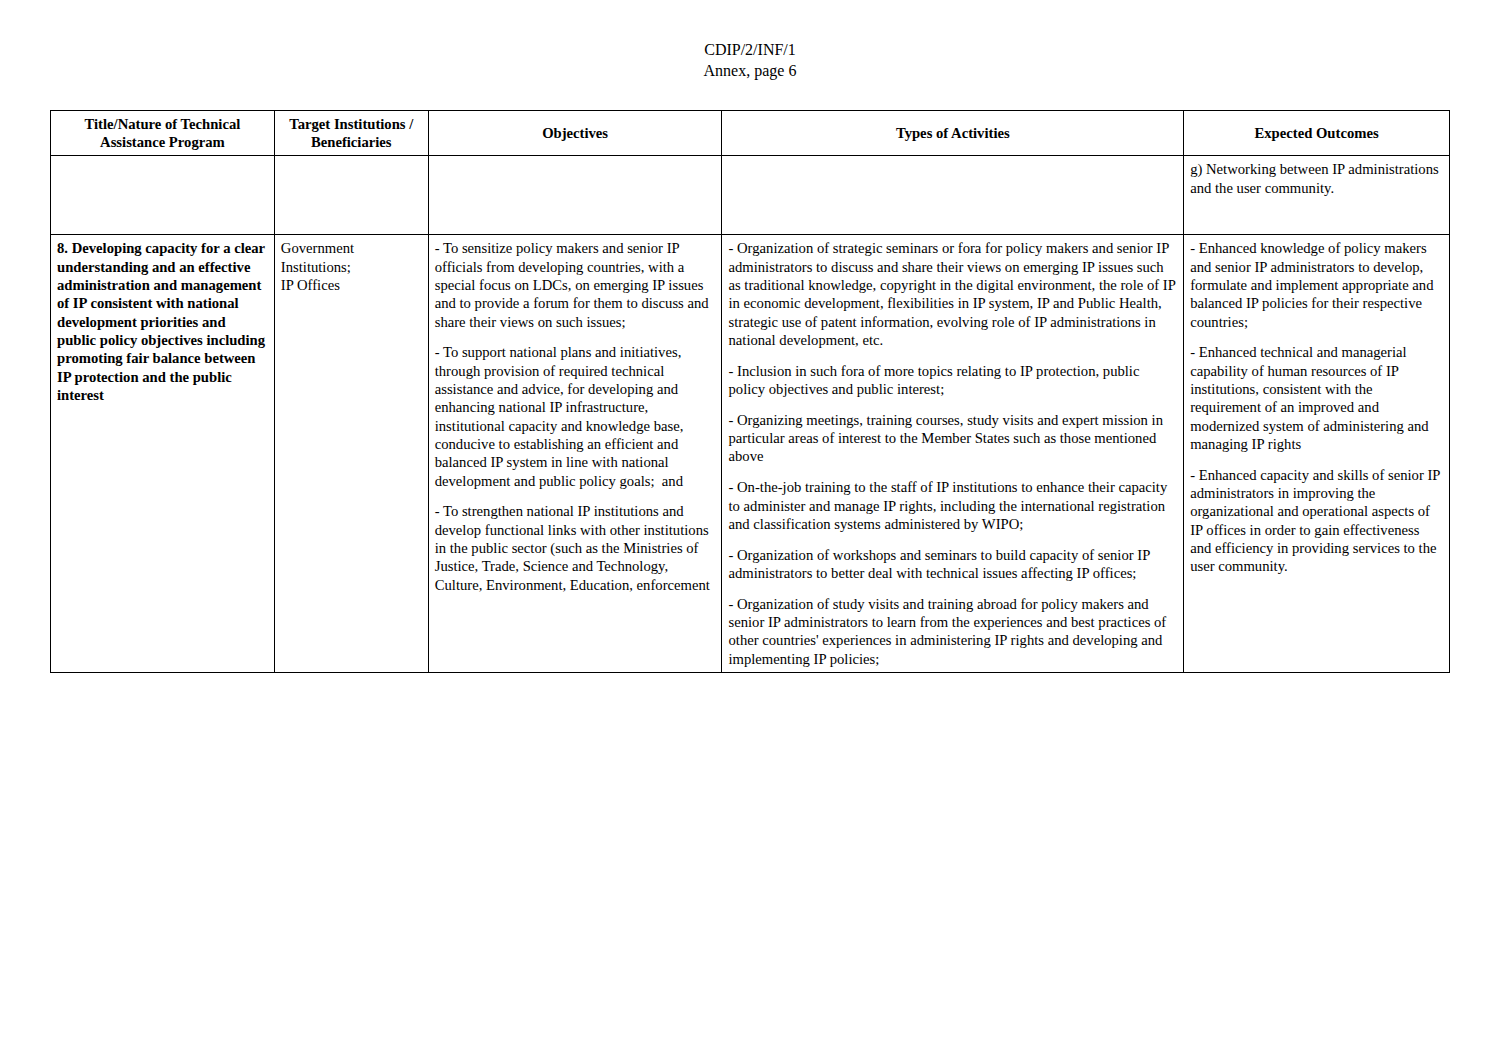CDIP/2/INF/1
Annex, page 6
| Title/Nature of Technical Assistance Program | Target Institutions / Beneficiaries | Objectives | Types of Activities | Expected Outcomes |
| --- | --- | --- | --- | --- |
| | | | | g) Networking between IP administrations and the user community. |
| 8. Developing capacity for a clear understanding and an effective administration and management of IP consistent with national development priorities and public policy objectives including promoting fair balance between IP protection and the public interest | Government Institutions; IP Offices | - To sensitize policy makers and senior IP officials from developing countries, with a special focus on LDCs, on emerging IP issues and to provide a forum for them to discuss and share their views on such issues; - To support national plans and initiatives, through provision of required technical assistance and advice, for developing and enhancing national IP infrastructure, institutional capacity and knowledge base, conducive to establishing an efficient and balanced IP system in line with national development and public policy goals; and - To strengthen national IP institutions and develop functional links with other institutions in the public sector (such as the Ministries of Justice, Trade, Science and Technology, Culture, Environment, Education, enforcement | - Organization of strategic seminars or fora for policy makers and senior IP administrators to discuss and share their views on emerging IP issues such as traditional knowledge, copyright in the digital environment, the role of IP in economic development, flexibilities in IP system, IP and Public Health, strategic use of patent information, evolving role of IP administrations in national development, etc. - Inclusion in such fora of more topics relating to IP protection, public policy objectives and public interest; - Organizing meetings, training courses, study visits and expert mission in particular areas of interest to the Member States such as those mentioned above - On-the-job training to the staff of IP institutions to enhance their capacity to administer and manage IP rights, including the international registration and classification systems administered by WIPO; - Organization of workshops and seminars to build capacity of senior IP administrators to better deal with technical issues affecting IP offices; - Organization of study visits and training abroad for policy makers and senior IP administrators to learn from the experiences and best practices of other countries' experiences in administering IP rights and developing and implementing IP policies; | - Enhanced knowledge of policy makers and senior IP administrators to develop, formulate and implement appropriate and balanced IP policies for their respective countries; - Enhanced technical and managerial capability of human resources of IP institutions, consistent with the requirement of an improved and modernized system of administering and managing IP rights - Enhanced capacity and skills of senior IP administrators in improving the organizational and operational aspects of IP offices in order to gain effectiveness and efficiency in providing services to the user community. |